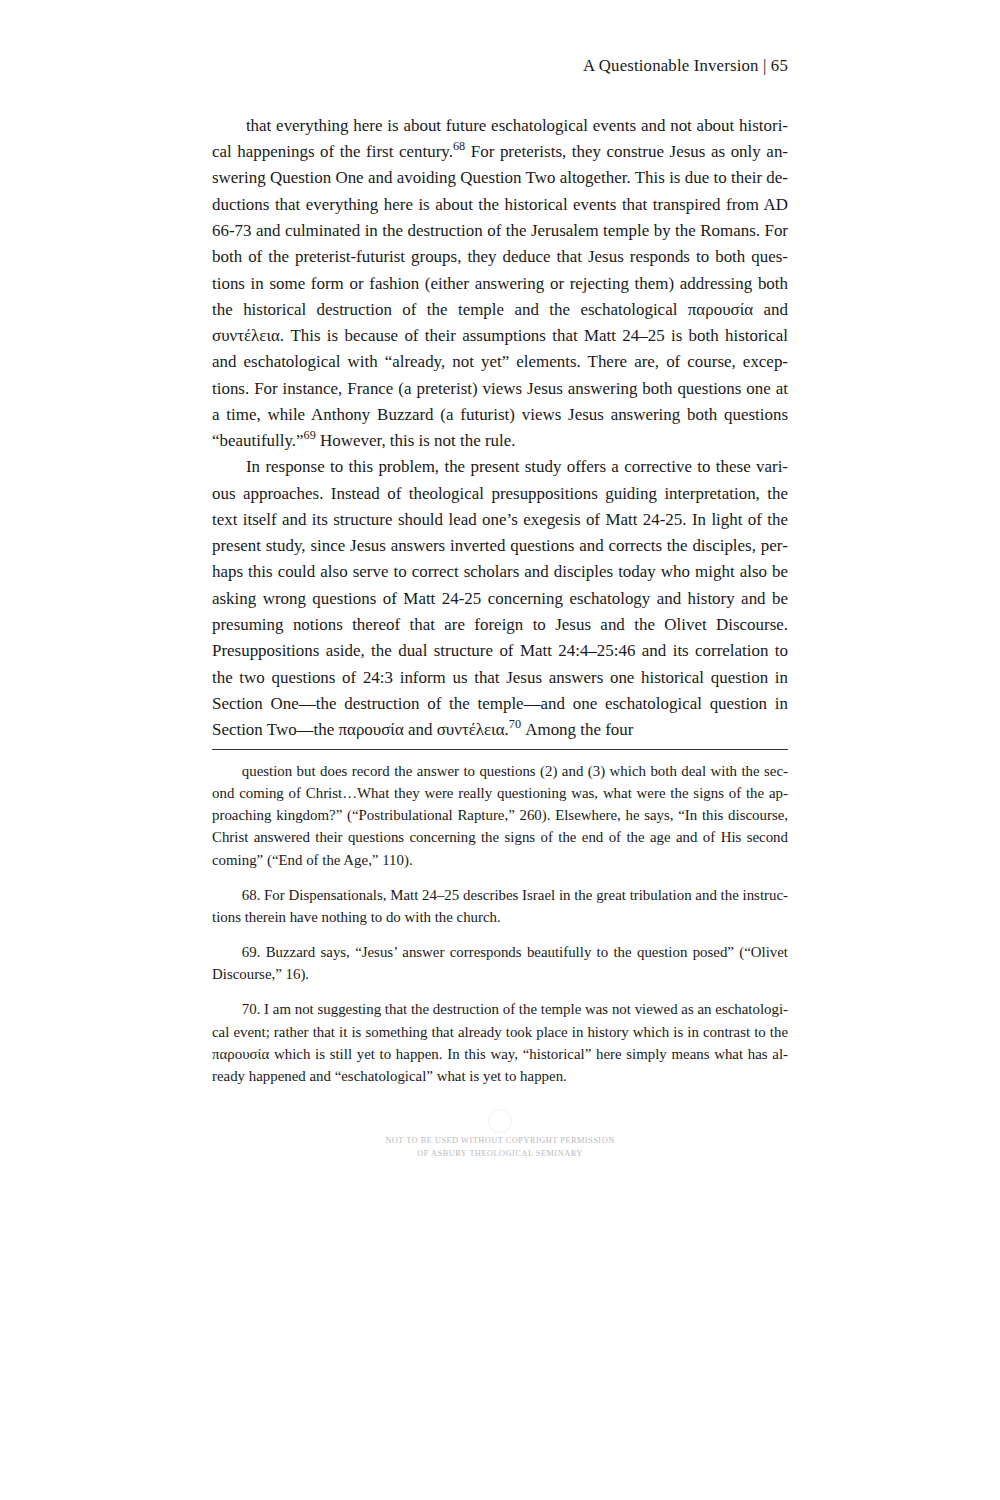A Questionable Inversion | 65
that everything here is about future eschatological events and not about historical happenings of the first century.68 For preterists, they construe Jesus as only answering Question One and avoiding Question Two altogether. This is due to their deductions that everything here is about the historical events that transpired from AD 66-73 and culminated in the destruction of the Jerusalem temple by the Romans. For both of the preterist-futurist groups, they deduce that Jesus responds to both questions in some form or fashion (either answering or rejecting them) addressing both the historical destruction of the temple and the eschatological παρουσία and συντέλεια. This is because of their assumptions that Matt 24–25 is both historical and eschatological with “already, not yet” elements. There are, of course, exceptions. For instance, France (a preterist) views Jesus answering both questions one at a time, while Anthony Buzzard (a futurist) views Jesus answering both questions “beautifully.”69 However, this is not the rule.
In response to this problem, the present study offers a corrective to these various approaches. Instead of theological presuppositions guiding interpretation, the text itself and its structure should lead one’s exegesis of Matt 24-25. In light of the present study, since Jesus answers inverted questions and corrects the disciples, perhaps this could also serve to correct scholars and disciples today who might also be asking wrong questions of Matt 24-25 concerning eschatology and history and be presuming notions thereof that are foreign to Jesus and the Olivet Discourse. Presuppositions aside, the dual structure of Matt 24:4–25:46 and its correlation to the two questions of 24:3 inform us that Jesus answers one historical question in Section One—the destruction of the temple—and one eschatological question in Section Two—the παρουσία and συντέλεια.70 Among the four
question but does record the answer to questions (2) and (3) which both deal with the second coming of Christ…What they were really questioning was, what were the signs of the approaching kingdom?” (“Postribulational Rapture,” 260). Elsewhere, he says, “In this discourse, Christ answered their questions concerning the signs of the end of the age and of His second coming” (“End of the Age,” 110).
68. For Dispensationals, Matt 24–25 describes Israel in the great tribulation and the instructions therein have nothing to do with the church.
69. Buzzard says, “Jesus’ answer corresponds beautifully to the question posed” (“Olivet Discourse,” 16).
70. I am not suggesting that the destruction of the temple was not viewed as an eschatological event; rather that it is something that already took place in history which is in contrast to the παρουσία which is still yet to happen. In this way, “historical” here simply means what has already happened and “eschatological” what is yet to happen.
Not to be used without copyright permission
of Asbury Theological Seminary